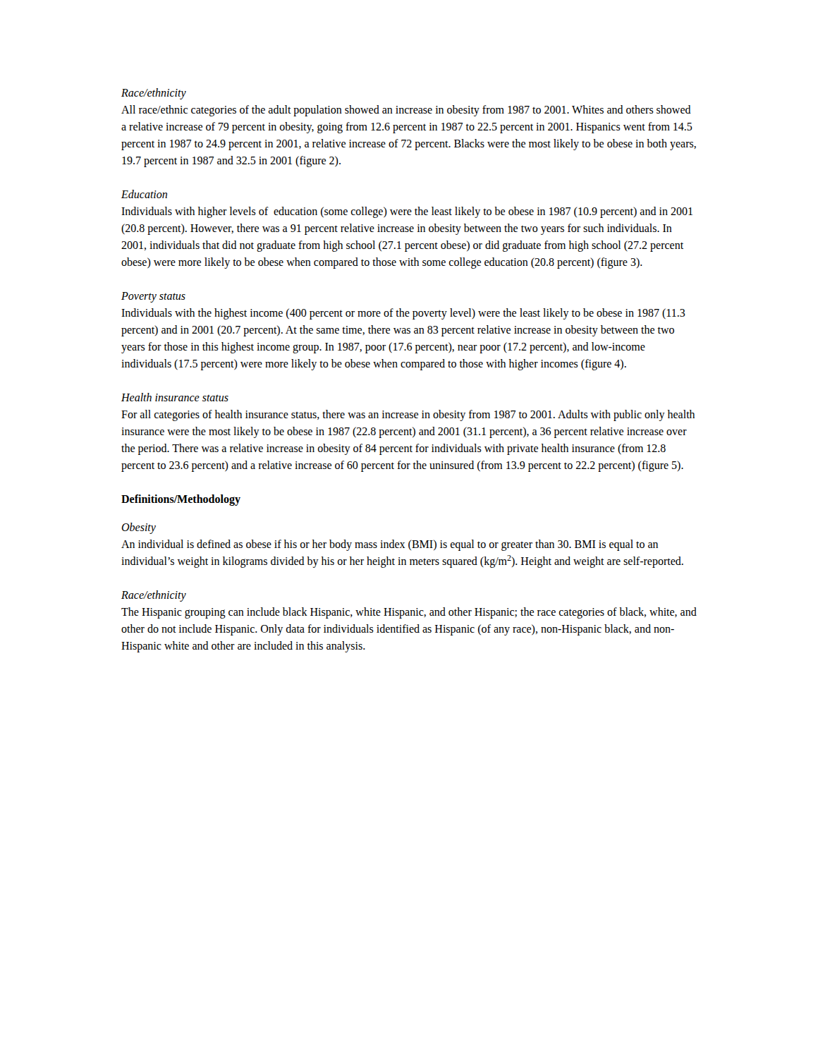Race/ethnicity
All race/ethnic categories of the adult population showed an increase in obesity from 1987 to 2001. Whites and others showed a relative increase of 79 percent in obesity, going from 12.6 percent in 1987 to 22.5 percent in 2001. Hispanics went from 14.5 percent in 1987 to 24.9 percent in 2001, a relative increase of 72 percent. Blacks were the most likely to be obese in both years, 19.7 percent in 1987 and 32.5 in 2001 (figure 2).
Education
Individuals with higher levels of education (some college) were the least likely to be obese in 1987 (10.9 percent) and in 2001 (20.8 percent). However, there was a 91 percent relative increase in obesity between the two years for such individuals. In 2001, individuals that did not graduate from high school (27.1 percent obese) or did graduate from high school (27.2 percent obese) were more likely to be obese when compared to those with some college education (20.8 percent) (figure 3).
Poverty status
Individuals with the highest income (400 percent or more of the poverty level) were the least likely to be obese in 1987 (11.3 percent) and in 2001 (20.7 percent). At the same time, there was an 83 percent relative increase in obesity between the two years for those in this highest income group. In 1987, poor (17.6 percent), near poor (17.2 percent), and low-income individuals (17.5 percent) were more likely to be obese when compared to those with higher incomes (figure 4).
Health insurance status
For all categories of health insurance status, there was an increase in obesity from 1987 to 2001. Adults with public only health insurance were the most likely to be obese in 1987 (22.8 percent) and 2001 (31.1 percent), a 36 percent relative increase over the period. There was a relative increase in obesity of 84 percent for individuals with private health insurance (from 12.8 percent to 23.6 percent) and a relative increase of 60 percent for the uninsured (from 13.9 percent to 22.2 percent) (figure 5).
Definitions/Methodology
Obesity
An individual is defined as obese if his or her body mass index (BMI) is equal to or greater than 30. BMI is equal to an individual’s weight in kilograms divided by his or her height in meters squared (kg/m2). Height and weight are self-reported.
Race/ethnicity
The Hispanic grouping can include black Hispanic, white Hispanic, and other Hispanic; the race categories of black, white, and other do not include Hispanic. Only data for individuals identified as Hispanic (of any race), non-Hispanic black, and non-Hispanic white and other are included in this analysis.